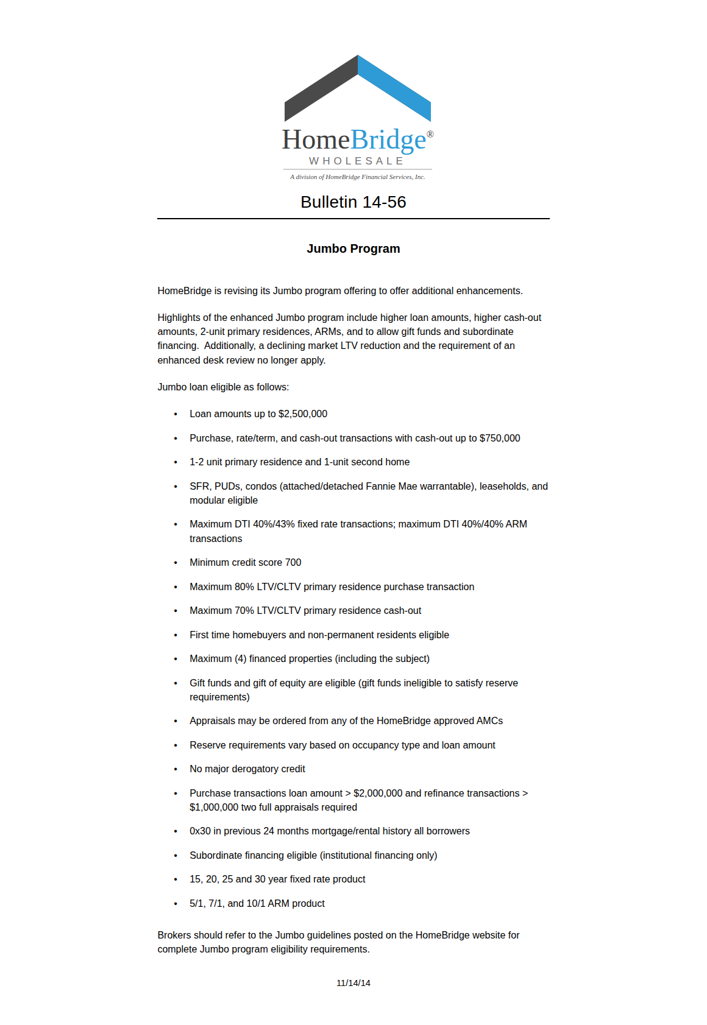HomeBridge® WHOLESALE A division of HomeBridge Financial Services, Inc.
Bulletin 14-56
Jumbo Program
HomeBridge is revising its Jumbo program offering to offer additional enhancements.
Highlights of the enhanced Jumbo program include higher loan amounts, higher cash-out amounts, 2-unit primary residences, ARMs, and to allow gift funds and subordinate financing. Additionally, a declining market LTV reduction and the requirement of an enhanced desk review no longer apply.
Jumbo loan eligible as follows:
Loan amounts up to $2,500,000
Purchase, rate/term, and cash-out transactions with cash-out up to $750,000
1-2 unit primary residence and 1-unit second home
SFR, PUDs, condos (attached/detached Fannie Mae warrantable), leaseholds, and modular eligible
Maximum DTI 40%/43% fixed rate transactions; maximum DTI 40%/40% ARM transactions
Minimum credit score 700
Maximum 80% LTV/CLTV primary residence purchase transaction
Maximum 70% LTV/CLTV primary residence cash-out
First time homebuyers and non-permanent residents eligible
Maximum (4) financed properties (including the subject)
Gift funds and gift of equity are eligible (gift funds ineligible to satisfy reserve requirements)
Appraisals may be ordered from any of the HomeBridge approved AMCs
Reserve requirements vary based on occupancy type and loan amount
No major derogatory credit
Purchase transactions loan amount > $2,000,000 and refinance transactions > $1,000,000 two full appraisals required
0x30 in previous 24 months mortgage/rental history all borrowers
Subordinate financing eligible (institutional financing only)
15, 20, 25 and 30 year fixed rate product
5/1, 7/1, and 10/1 ARM product
Brokers should refer to the Jumbo guidelines posted on the HomeBridge website for complete Jumbo program eligibility requirements.
11/14/14